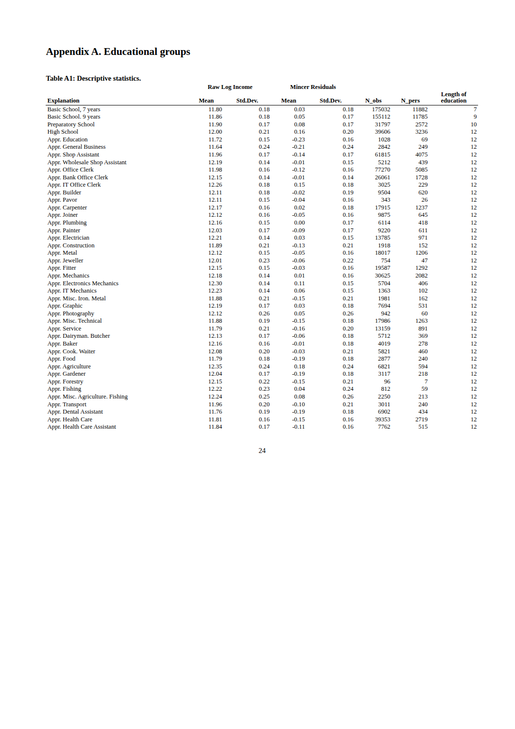Appendix A. Educational groups
Table A1: Descriptive statistics.
| | Raw Log Income | Mincer Residuals | | | |
| --- | --- | --- | --- | --- | --- |
| Explanation | Mean | Std.Dev. | Mean | Std.Dev. | N_obs | N_pers | Length of education |
| Basic School, 7 years | 11.80 | 0.18 | 0.03 | 0.18 | 175032 | 11882 | 7 |
| Basic School. 9 years | 11.86 | 0.18 | 0.05 | 0.17 | 155112 | 11785 | 9 |
| Preparatory School | 11.90 | 0.17 | 0.08 | 0.17 | 31797 | 2572 | 10 |
| High School | 12.00 | 0.21 | 0.16 | 0.20 | 39606 | 3236 | 12 |
| Appr. Education | 11.72 | 0.15 | -0.23 | 0.16 | 1028 | 69 | 12 |
| Appr. General Business | 11.64 | 0.24 | -0.21 | 0.24 | 2842 | 249 | 12 |
| Appr. Shop Assistant | 11.96 | 0.17 | -0.14 | 0.17 | 61815 | 4075 | 12 |
| Appr. Wholesale Shop Assistant | 12.19 | 0.14 | -0.01 | 0.15 | 5212 | 439 | 12 |
| Appr. Office Clerk | 11.98 | 0.16 | -0.12 | 0.16 | 77270 | 5085 | 12 |
| Appr. Bank Office Clerk | 12.15 | 0.14 | -0.01 | 0.14 | 26061 | 1728 | 12 |
| Appr. IT Office Clerk | 12.26 | 0.18 | 0.15 | 0.18 | 3025 | 229 | 12 |
| Appr. Builder | 12.11 | 0.18 | -0.02 | 0.19 | 9504 | 620 | 12 |
| Appr. Pavor | 12.11 | 0.15 | -0.04 | 0.16 | 343 | 26 | 12 |
| Appr. Carpenter | 12.17 | 0.16 | 0.02 | 0.18 | 17915 | 1237 | 12 |
| Appr. Joiner | 12.12 | 0.16 | -0.05 | 0.16 | 9875 | 645 | 12 |
| Appr. Plumbing | 12.16 | 0.15 | 0.00 | 0.17 | 6114 | 418 | 12 |
| Appr. Painter | 12.03 | 0.17 | -0.09 | 0.17 | 9220 | 611 | 12 |
| Appr. Electrician | 12.21 | 0.14 | 0.03 | 0.15 | 13785 | 971 | 12 |
| Appr. Construction | 11.89 | 0.21 | -0.13 | 0.21 | 1918 | 152 | 12 |
| Appr. Metal | 12.12 | 0.15 | -0.05 | 0.16 | 18017 | 1206 | 12 |
| Appr. Jeweller | 12.01 | 0.23 | -0.06 | 0.22 | 754 | 47 | 12 |
| Appr. Fitter | 12.15 | 0.15 | -0.03 | 0.16 | 19587 | 1292 | 12 |
| Appr. Mechanics | 12.18 | 0.14 | 0.01 | 0.16 | 30625 | 2082 | 12 |
| Appr. Electronics Mechanics | 12.30 | 0.14 | 0.11 | 0.15 | 5704 | 406 | 12 |
| Appr. IT Mechanics | 12.23 | 0.14 | 0.06 | 0.15 | 1363 | 102 | 12 |
| Appr. Misc. Iron. Metal | 11.88 | 0.21 | -0.15 | 0.21 | 1981 | 162 | 12 |
| Appr. Graphic | 12.19 | 0.17 | 0.03 | 0.18 | 7694 | 531 | 12 |
| Appr. Photography | 12.12 | 0.26 | 0.05 | 0.26 | 942 | 60 | 12 |
| Appr. Misc. Technical | 11.88 | 0.19 | -0.15 | 0.18 | 17986 | 1263 | 12 |
| Appr. Service | 11.79 | 0.21 | -0.16 | 0.20 | 13159 | 891 | 12 |
| Appr. Dairyman. Butcher | 12.13 | 0.17 | -0.06 | 0.18 | 5712 | 369 | 12 |
| Appr. Baker | 12.16 | 0.16 | -0.01 | 0.18 | 4019 | 278 | 12 |
| Appr. Cook. Waiter | 12.08 | 0.20 | -0.03 | 0.21 | 5821 | 460 | 12 |
| Appr. Food | 11.79 | 0.18 | -0.19 | 0.18 | 2877 | 240 | 12 |
| Appr. Agriculture | 12.35 | 0.24 | 0.18 | 0.24 | 6821 | 594 | 12 |
| Appr. Gardener | 12.04 | 0.17 | -0.19 | 0.18 | 3117 | 218 | 12 |
| Appr. Forestry | 12.15 | 0.22 | -0.15 | 0.21 | 96 | 7 | 12 |
| Appr. Fishing | 12.22 | 0.23 | 0.04 | 0.24 | 812 | 59 | 12 |
| Appr. Misc. Agriculture. Fishing | 12.24 | 0.25 | 0.08 | 0.26 | 2250 | 213 | 12 |
| Appr. Transport | 11.96 | 0.20 | -0.10 | 0.21 | 3011 | 240 | 12 |
| Appr. Dental Assistant | 11.76 | 0.19 | -0.19 | 0.18 | 6902 | 434 | 12 |
| Appr. Health Care | 11.81 | 0.16 | -0.15 | 0.16 | 39353 | 2719 | 12 |
| Appr. Health Care Assistant | 11.84 | 0.17 | -0.11 | 0.16 | 7762 | 515 | 12 |
24